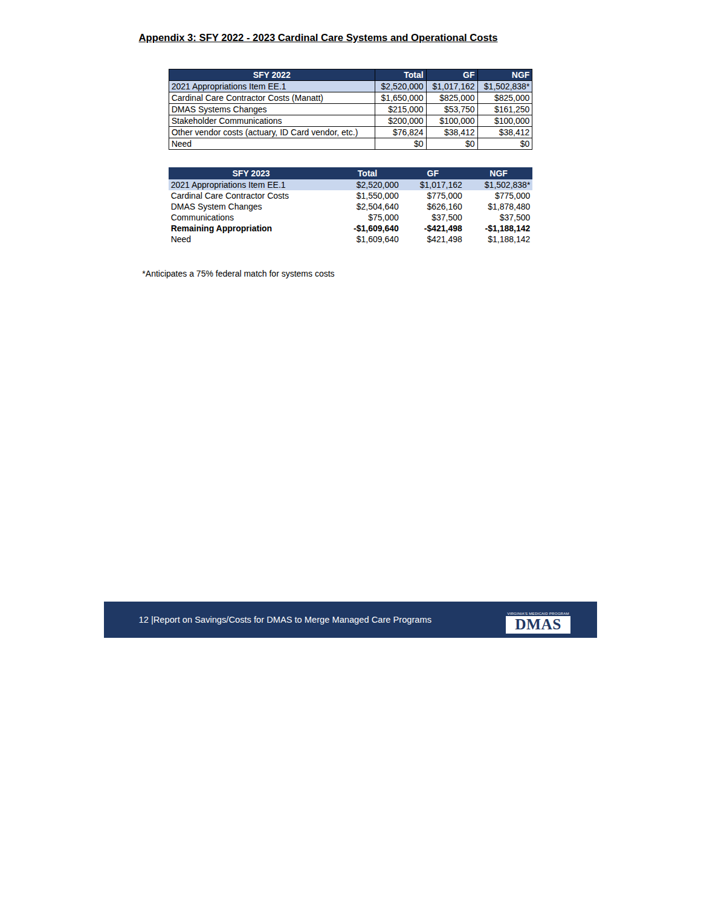Appendix 3: SFY 2022 - 2023 Cardinal Care Systems and Operational Costs
| SFY 2022 | Total | GF | NGF |
| --- | --- | --- | --- |
| 2021 Appropriations Item EE.1 | $2,520,000 | $1,017,162 | $1,502,838* |
| Cardinal Care Contractor Costs (Manatt) | $1,650,000 | $825,000 | $825,000 |
| DMAS Systems Changes | $215,000 | $53,750 | $161,250 |
| Stakeholder Communications | $200,000 | $100,000 | $100,000 |
| Other vendor costs (actuary, ID Card vendor, etc.) | $76,824 | $38,412 | $38,412 |
| Need | $0 | $0 | $0 |
| SFY 2023 | Total | GF | NGF |
| --- | --- | --- | --- |
| 2021 Appropriations Item EE.1 | $2,520,000 | $1,017,162 | $1,502,838* |
| Cardinal Care Contractor Costs | $1,550,000 | $775,000 | $775,000 |
| DMAS System Changes | $2,504,640 | $626,160 | $1,878,480 |
| Communications | $75,000 | $37,500 | $37,500 |
| Remaining Appropriation | -$1,609,640 | -$421,498 | -$1,188,142 |
| Need | $1,609,640 | $421,498 | $1,188,142 |
*Anticipates a 75% federal match for systems costs
12 |Report on Savings/Costs for DMAS to Merge Managed Care Programs VIRGINIA'S MEDICAID PROGRAM DMAS